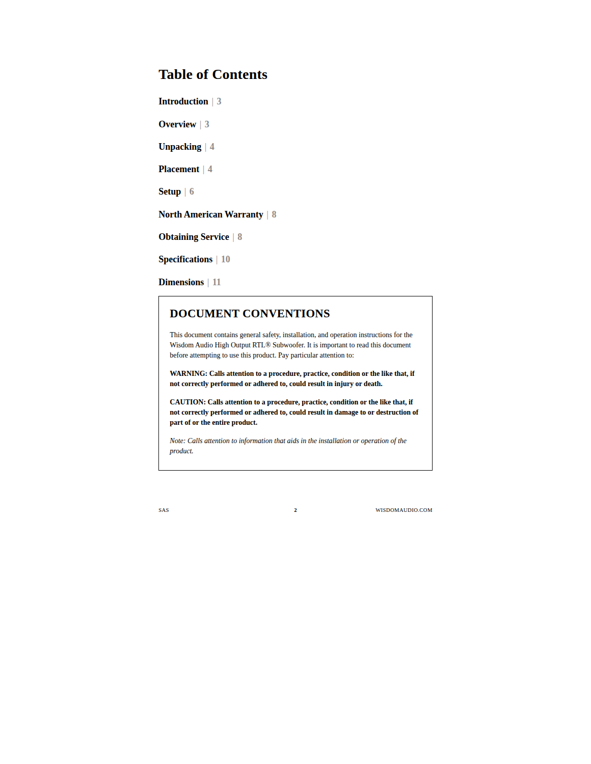Table of Contents
Introduction | 3
Overview | 3
Unpacking | 4
Placement | 4
Setup | 6
North American Warranty | 8
Obtaining Service | 8
Specifications | 10
Dimensions | 11
DOCUMENT CONVENTIONS
This document contains general safety, installation, and operation instructions for the Wisdom Audio High Output RTL® Subwoofer. It is important to read this document before attempting to use this product. Pay particular attention to:
WARNING: Calls attention to a procedure, practice, condition or the like that, if not correctly performed or adhered to, could result in injury or death.
CAUTION: Calls attention to a procedure, practice, condition or the like that, if not correctly performed or adhered to, could result in damage to or destruction of part of or the entire product.
Note: Calls attention to information that aids in the installation or operation of the product.
SAS 2 WISDOMAUDIO.COM